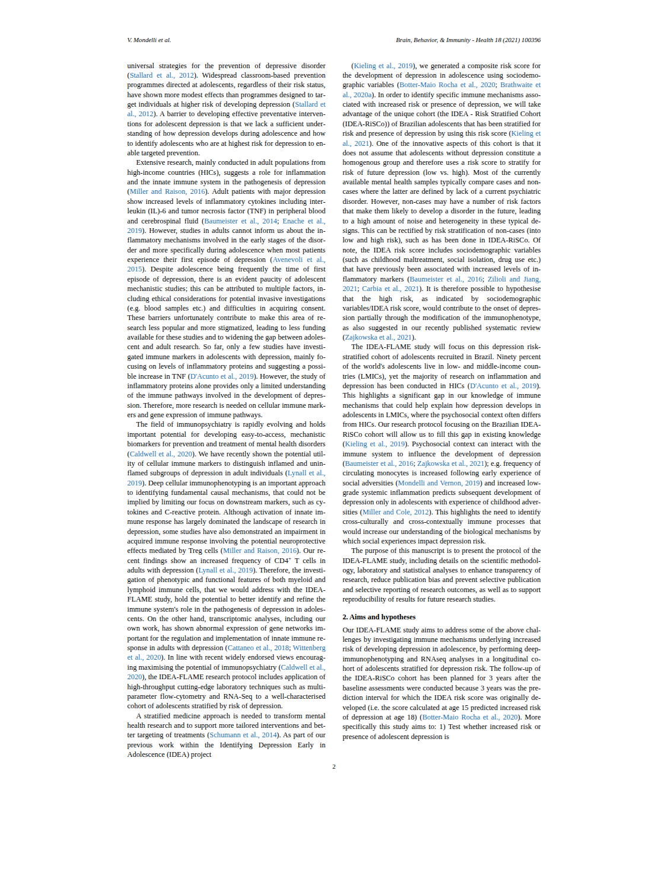V. Mondelli et al.
Brain, Behavior, & Immunity - Health 18 (2021) 100396
universal strategies for the prevention of depressive disorder (Stallard et al., 2012). Widespread classroom-based prevention programmes directed at adolescents, regardless of their risk status, have shown more modest effects than programmes designed to target individuals at higher risk of developing depression (Stallard et al., 2012). A barrier to developing effective preventative interventions for adolescent depression is that we lack a sufficient understanding of how depression develops during adolescence and how to identify adolescents who are at highest risk for depression to enable targeted prevention.
Extensive research, mainly conducted in adult populations from high-income countries (HICs), suggests a role for inflammation and the innate immune system in the pathogenesis of depression (Miller and Raison, 2016). Adult patients with major depression show increased levels of inflammatory cytokines including interleukin (IL)-6 and tumor necrosis factor (TNF) in peripheral blood and cerebrospinal fluid (Baumeister et al., 2014; Enache et al., 2019). However, studies in adults cannot inform us about the inflammatory mechanisms involved in the early stages of the disorder and more specifically during adolescence when most patients experience their first episode of depression (Avenevoli et al., 2015). Despite adolescence being frequently the time of first episode of depression, there is an evident paucity of adolescent mechanistic studies; this can be attributed to multiple factors, including ethical considerations for potential invasive investigations (e.g. blood samples etc.) and difficulties in acquiring consent. These barriers unfortunately contribute to make this area of research less popular and more stigmatized, leading to less funding available for these studies and to widening the gap between adolescent and adult research. So far, only a few studies have investigated immune markers in adolescents with depression, mainly focusing on levels of inflammatory proteins and suggesting a possible increase in TNF (D'Acunto et al., 2019). However, the study of inflammatory proteins alone provides only a limited understanding of the immune pathways involved in the development of depression. Therefore, more research is needed on cellular immune markers and gene expression of immune pathways.
The field of immunopsychiatry is rapidly evolving and holds important potential for developing easy-to-access, mechanistic biomarkers for prevention and treatment of mental health disorders (Caldwell et al., 2020). We have recently shown the potential utility of cellular immune markers to distinguish inflamed and uninflamed subgroups of depression in adult individuals (Lynall et al., 2019). Deep cellular immunophenotyping is an important approach to identifying fundamental causal mechanisms, that could not be implied by limiting our focus on downstream markers, such as cytokines and C-reactive protein. Although activation of innate immune response has largely dominated the landscape of research in depression, some studies have also demonstrated an impairment in acquired immune response involving the potential neuroprotective effects mediated by Treg cells (Miller and Raison, 2016). Our recent findings show an increased frequency of CD4+ T cells in adults with depression (Lynall et al., 2019). Therefore, the investigation of phenotypic and functional features of both myeloid and lymphoid immune cells, that we would address with the IDEA-FLAME study, hold the potential to better identify and refine the immune system's role in the pathogenesis of depression in adolescents. On the other hand, transcriptomic analyses, including our own work, has shown abnormal expression of gene networks important for the regulation and implementation of innate immune response in adults with depression (Cattaneo et al., 2018; Wittenberg et al., 2020). In line with recent widely endorsed views encouraging maximising the potential of immunopsychiatry (Caldwell et al., 2020), the IDEA-FLAME research protocol includes application of high-throughput cutting-edge laboratory techniques such as multiparameter flow-cytometry and RNA-Seq to a well-characterised cohort of adolescents stratified by risk of depression.
A stratified medicine approach is needed to transform mental health research and to support more tailored interventions and better targeting of treatments (Schumann et al., 2014). As part of our previous work within the Identifying Depression Early in Adolescence (IDEA) project
(Kieling et al., 2019), we generated a composite risk score for the development of depression in adolescence using sociodemographic variables (Botter-Maio Rocha et al., 2020; Brathwaite et al., 2020a). In order to identify specific immune mechanisms associated with increased risk or presence of depression, we will take advantage of the unique cohort (the IDEA - Risk Stratified Cohort (IDEA-RiSCo)) of Brazilian adolescents that has been stratified for risk and presence of depression by using this risk score (Kieling et al., 2021). One of the innovative aspects of this cohort is that it does not assume that adolescents without depression constitute a homogenous group and therefore uses a risk score to stratify for risk of future depression (low vs. high). Most of the currently available mental health samples typically compare cases and non-cases where the latter are defined by lack of a current psychiatric disorder. However, non-cases may have a number of risk factors that make them likely to develop a disorder in the future, leading to a high amount of noise and heterogeneity in these typical designs. This can be rectified by risk stratification of non-cases (into low and high risk), such as has been done in IDEA-RiSCo. Of note, the IDEA risk score includes sociodemographic variables (such as childhood maltreatment, social isolation, drug use etc.) that have previously been associated with increased levels of inflammatory markers (Baumeister et al., 2016; Zilioli and Jiang, 2021; Carbia et al., 2021). It is therefore possible to hypothesise that the high risk, as indicated by sociodemographic variables/IDEA risk score, would contribute to the onset of depression partially through the modification of the immunophenotype, as also suggested in our recently published systematic review (Zajkowska et al., 2021).
The IDEA-FLAME study will focus on this depression risk-stratified cohort of adolescents recruited in Brazil. Ninety percent of the world's adolescents live in low- and middle-income countries (LMICs), yet the majority of research on inflammation and depression has been conducted in HICs (D'Acunto et al., 2019). This highlights a significant gap in our knowledge of immune mechanisms that could help explain how depression develops in adolescents in LMICs, where the psychosocial context often differs from HICs. Our research protocol focusing on the Brazilian IDEA-RiSCo cohort will allow us to fill this gap in existing knowledge (Kieling et al., 2019). Psychosocial context can interact with the immune system to influence the development of depression (Baumeister et al., 2016; Zajkowska et al., 2021); e.g. frequency of circulating monocytes is increased following early experience of social adversities (Mondelli and Vernon, 2019) and increased low-grade systemic inflammation predicts subsequent development of depression only in adolescents with experience of childhood adversities (Miller and Cole, 2012). This highlights the need to identify cross-culturally and cross-contextually immune processes that would increase our understanding of the biological mechanisms by which social experiences impact depression risk.
The purpose of this manuscript is to present the protocol of the IDEA-FLAME study, including details on the scientific methodology, laboratory and statistical analyses to enhance transparency of research, reduce publication bias and prevent selective publication and selective reporting of research outcomes, as well as to support reproducibility of results for future research studies.
2. Aims and hypotheses
Our IDEA-FLAME study aims to address some of the above challenges by investigating immune mechanisms underlying increased risk of developing depression in adolescence, by performing deep-immunophenotyping and RNAseq analyses in a longitudinal cohort of adolescents stratified for depression risk. The follow-up of the IDEA-RiSCo cohort has been planned for 3 years after the baseline assessments were conducted because 3 years was the prediction interval for which the IDEA risk score was originally developed (i.e. the score calculated at age 15 predicted increased risk of depression at age 18) (Botter-Maio Rocha et al., 2020). More specifically this study aims to: 1) Test whether increased risk or presence of adolescent depression is
2